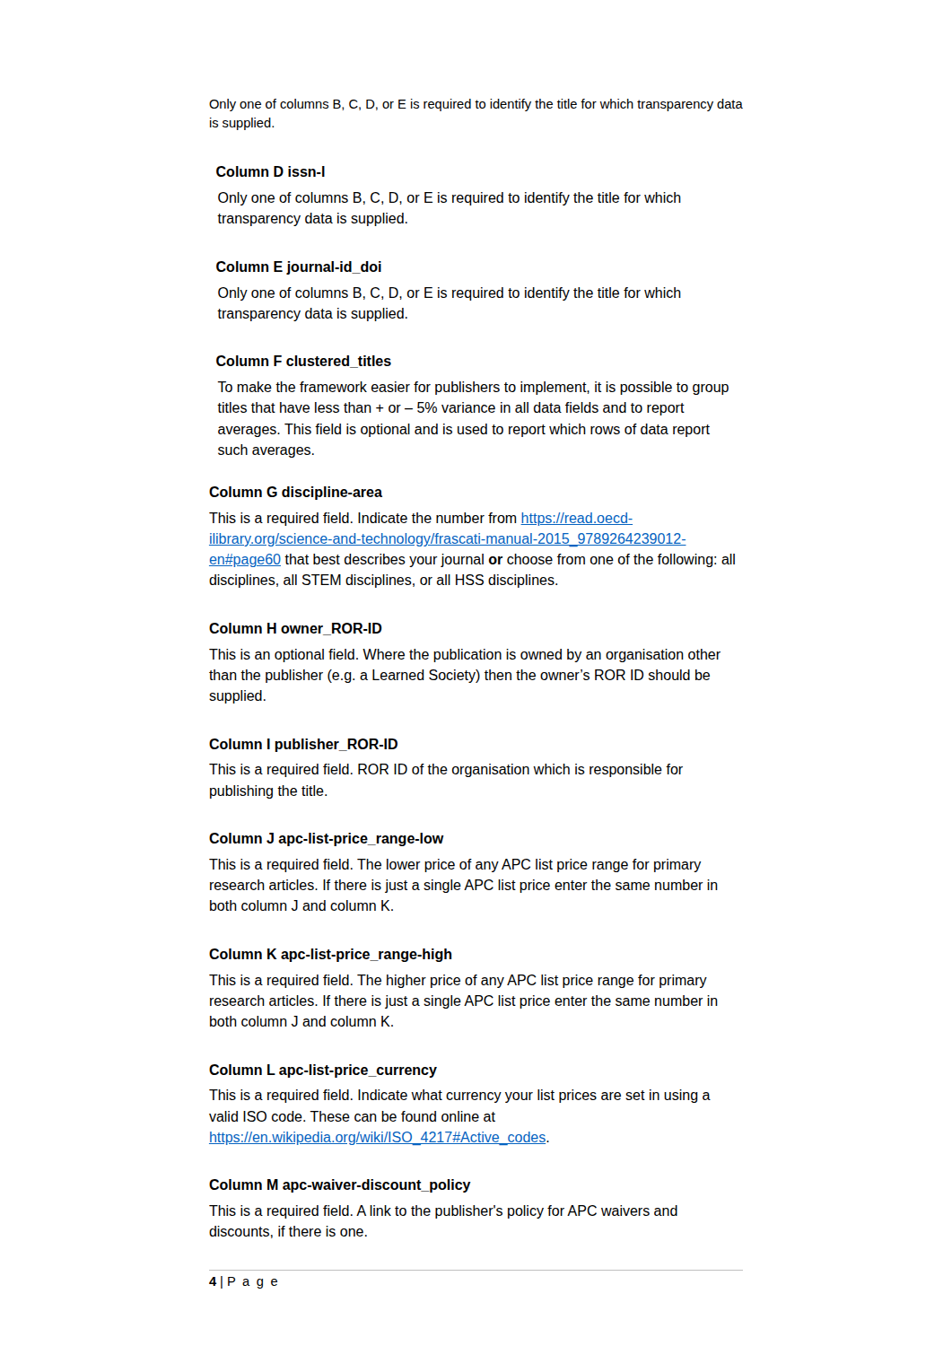Only one of columns B, C, D, or E is required to identify the title for which transparency data is supplied.
Column D issn-l
Only one of columns B, C, D, or E is required to identify the title for which transparency data is supplied.
Column E journal-id_doi
Only one of columns B, C, D, or E is required to identify the title for which transparency data is supplied.
Column F clustered_titles
To make the framework easier for publishers to implement, it is possible to group titles that have less than + or – 5% variance in all data fields and to report averages. This field is optional and is used to report which rows of data report such averages.
Column G discipline-area
This is a required field. Indicate the number from https://read.oecd-ilibrary.org/science-and-technology/frascati-manual-2015_9789264239012-en#page60 that best describes your journal or choose from one of the following: all disciplines, all STEM disciplines, or all HSS disciplines.
Column H owner_ROR-ID
This is an optional field. Where the publication is owned by an organisation other than the publisher (e.g. a Learned Society) then the owner’s ROR ID should be supplied.
Column I publisher_ROR-ID
This is a required field. ROR ID of the organisation which is responsible for publishing the title.
Column J apc-list-price_range-low
This is a required field. The lower price of any APC list price range for primary research articles. If there is just a single APC list price enter the same number in both column J and column K.
Column K apc-list-price_range-high
This is a required field. The higher price of any APC list price range for primary research articles. If there is just a single APC list price enter the same number in both column J and column K.
Column L apc-list-price_currency
This is a required field. Indicate what currency your list prices are set in using a valid ISO code. These can be found online at https://en.wikipedia.org/wiki/ISO_4217#Active_codes.
Column M apc-waiver-discount_policy
This is a required field. A link to the publisher's policy for APC waivers and discounts, if there is one.
4 | P a g e